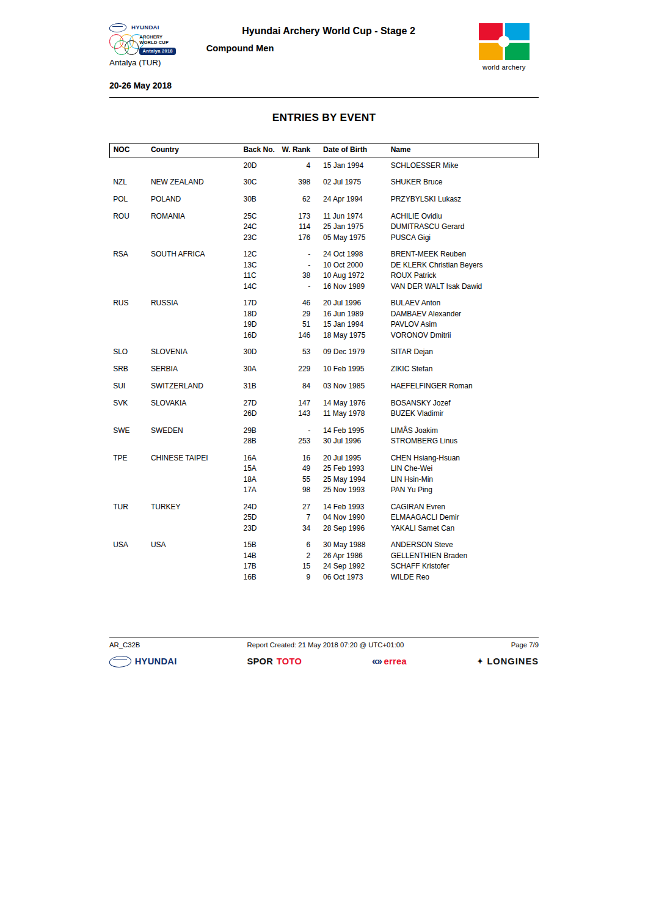HYUNDAI
ARCHERY
WORLD CUP
Antalya 2018
Antalya (TUR)
20-26 May 2018
Hyundai Archery World Cup - Stage 2
Compound Men
world archery
ENTRIES BY EVENT
| NOC | Country | Back No. | W. Rank | Date of Birth | Name |
| --- | --- | --- | --- | --- | --- |
| | | 20D | 4 | 15 Jan 1994 | SCHLOESSER Mike |
| NZL | NEW ZEALAND | 30C | 398 | 02 Jul 1975 | SHUKER Bruce |
| POL | POLAND | 30B | 62 | 24 Apr 1994 | PRZYBYLSKI Lukasz |
| ROU | ROMANIA | 25C | 173 | 11 Jun 1974 | ACHILIE Ovidiu |
| | | 24C | 114 | 25 Jan 1975 | DUMITRASCU Gerard |
| | | 23C | 176 | 05 May 1975 | PUSCA Gigi |
| RSA | SOUTH AFRICA | 12C | - | 24 Oct 1998 | BRENT-MEEK Reuben |
| | | 13C | - | 10 Oct 2000 | DE KLERK Christian Beyers |
| | | 11C | 38 | 10 Aug 1972 | ROUX Patrick |
| | | 14C | - | 16 Nov 1989 | VAN DER WALT Isak Dawid |
| RUS | RUSSIA | 17D | 46 | 20 Jul 1996 | BULAEV Anton |
| | | 18D | 29 | 16 Jun 1989 | DAMBAEV Alexander |
| | | 19D | 51 | 15 Jan 1994 | PAVLOV Asim |
| | | 16D | 146 | 18 May 1975 | VORONOV Dmitrii |
| SLO | SLOVENIA | 30D | 53 | 09 Dec 1979 | SITAR Dejan |
| SRB | SERBIA | 30A | 229 | 10 Feb 1995 | ZIKIC Stefan |
| SUI | SWITZERLAND | 31B | 84 | 03 Nov 1985 | HAEFELFINGER Roman |
| SVK | SLOVAKIA | 27D | 147 | 14 May 1976 | BOSANSKY Jozef |
| | | 26D | 143 | 11 May 1978 | BUZEK Vladimir |
| SWE | SWEDEN | 29B | - | 14 Feb 1995 | LIMÅS Joakim |
| | | 28B | 253 | 30 Jul 1996 | STROMBERG Linus |
| TPE | CHINESE TAIPEI | 16A | 16 | 20 Jul 1995 | CHEN Hsiang-Hsuan |
| | | 15A | 49 | 25 Feb 1993 | LIN Che-Wei |
| | | 18A | 55 | 25 May 1994 | LIN Hsin-Min |
| | | 17A | 98 | 25 Nov 1993 | PAN Yu Ping |
| TUR | TURKEY | 24D | 27 | 14 Feb 1993 | CAGIRAN Evren |
| | | 25D | 7 | 04 Nov 1990 | ELMAAGACLI Demir |
| | | 23D | 34 | 28 Sep 1996 | YAKALI Samet Can |
| USA | USA | 15B | 6 | 30 May 1988 | ANDERSON Steve |
| | | 14B | 2 | 26 Apr 1986 | GELLENTHIEN Braden |
| | | 17B | 15 | 24 Sep 1992 | SCHAFF Kristofer |
| | | 16B | 9 | 06 Oct 1973 | WILDE Reo |
AR_C32B
Report Created: 21 May 2018 07:20 @ UTC+01:00
Page 7/9
HYUNDAI
SPORTOTO
«»errea
✦ LONGINES